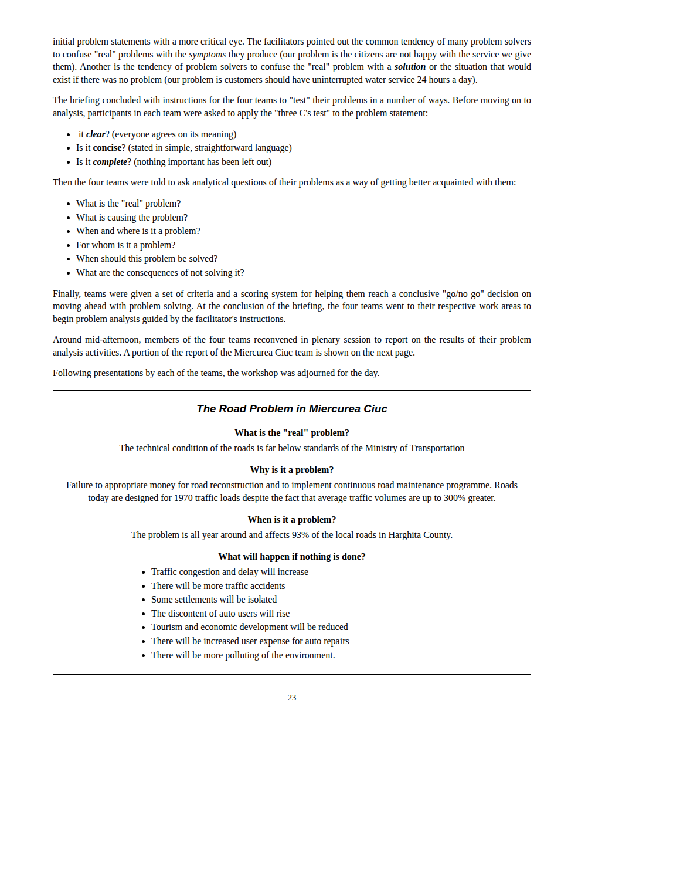initial problem statements with a more critical eye. The facilitators pointed out the common tendency of many problem solvers to confuse "real" problems with the symptoms they produce (our problem is the citizens are not happy with the service we give them). Another is the tendency of problem solvers to confuse the "real" problem with a solution or the situation that would exist if there was no problem (our problem is customers should have uninterrupted water service 24 hours a day).
The briefing concluded with instructions for the four teams to "test" their problems in a number of ways. Before moving on to analysis, participants in each team were asked to apply the "three C's test" to the problem statement:
it clear? (everyone agrees on its meaning)
Is it concise? (stated in simple, straightforward language)
Is it complete? (nothing important has been left out)
Then the four teams were told to ask analytical questions of their problems as a way of getting better acquainted with them:
What is the "real" problem?
What is causing the problem?
When and where is it a problem?
For whom is it a problem?
When should this problem be solved?
What are the consequences of not solving it?
Finally, teams were given a set of criteria and a scoring system for helping them reach a conclusive "go/no go" decision on moving ahead with problem solving. At the conclusion of the briefing, the four teams went to their respective work areas to begin problem analysis guided by the facilitator's instructions.
Around mid-afternoon, members of the four teams reconvened in plenary session to report on the results of their problem analysis activities. A portion of the report of the Miercurea Ciuc team is shown on the next page.
Following presentations by each of the teams, the workshop was adjourned for the day.
The Road Problem in Miercurea Ciuc
What is the "real" problem?
The technical condition of the roads is far below standards of the Ministry of Transportation
Why is it a problem?
Failure to appropriate money for road reconstruction and to implement continuous road maintenance programme. Roads today are designed for 1970 traffic loads despite the fact that average traffic volumes are up to 300% greater.
When is it a problem?
The problem is all year around and affects 93% of the local roads in Harghita County.
What will happen if nothing is done?
Traffic congestion and delay will increase
There will be more traffic accidents
Some settlements will be isolated
The discontent of auto users will rise
Tourism and economic development will be reduced
There will be increased user expense for auto repairs
There will be more polluting of the environment.
23